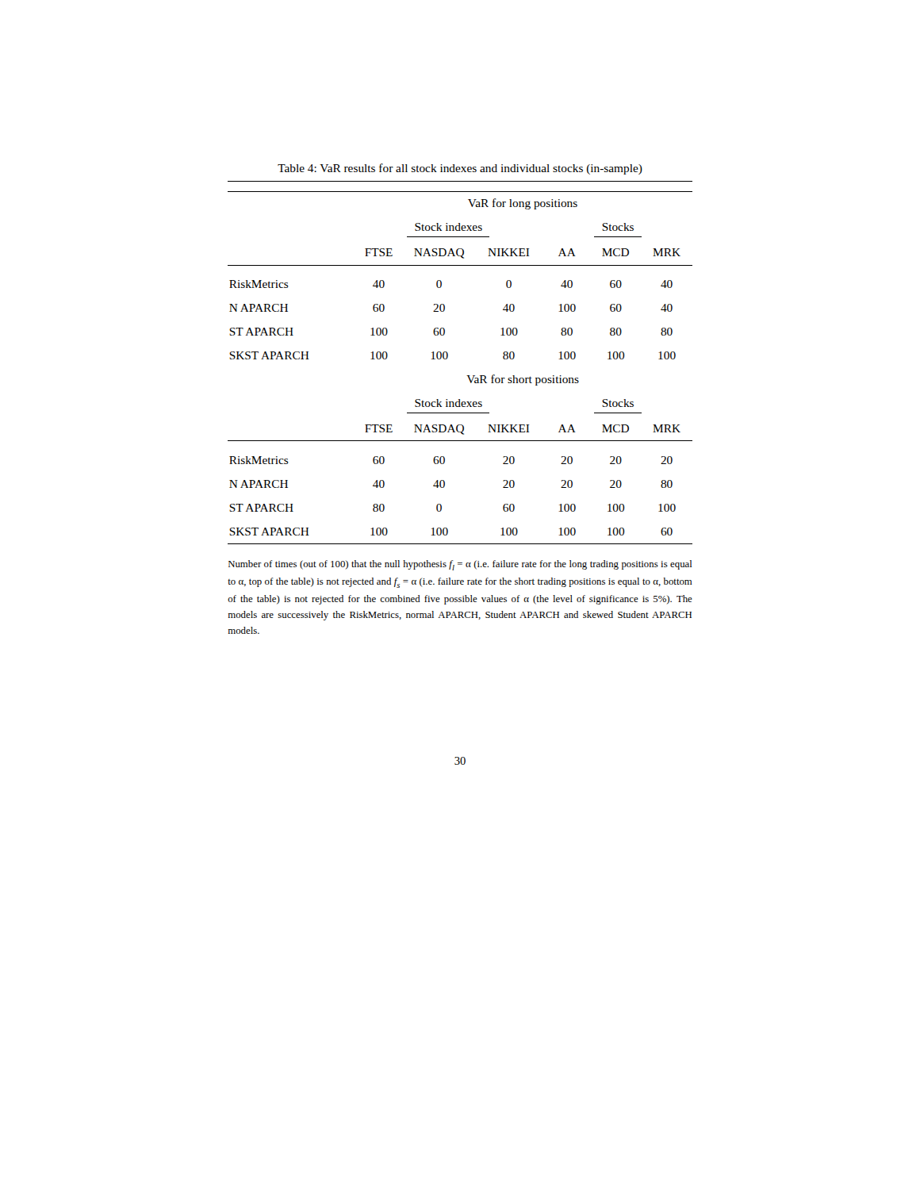Table 4: VaR results for all stock indexes and individual stocks (in-sample)
| | VaR for long positions |
| | Stock indexes | Stocks |
| | FTSE | NASDAQ | NIKKEI | AA | MCD | MRK |
| RiskMetrics | 40 | 0 | 0 | 40 | 60 | 40 |
| N APARCH | 60 | 20 | 40 | 100 | 60 | 40 |
| ST APARCH | 100 | 60 | 100 | 80 | 80 | 80 |
| SKST APARCH | 100 | 100 | 80 | 100 | 100 | 100 |
| | VaR for short positions |
| | Stock indexes | Stocks |
| | FTSE | NASDAQ | NIKKEI | AA | MCD | MRK |
| RiskMetrics | 60 | 60 | 20 | 20 | 20 | 20 |
| N APARCH | 40 | 40 | 20 | 20 | 20 | 80 |
| ST APARCH | 80 | 0 | 60 | 100 | 100 | 100 |
| SKST APARCH | 100 | 100 | 100 | 100 | 100 | 60 |
Number of times (out of 100) that the null hypothesis fl = α (i.e. failure rate for the long trading positions is equal to α, top of the table) is not rejected and fs = α (i.e. failure rate for the short trading positions is equal to α, bottom of the table) is not rejected for the combined five possible values of α (the level of significance is 5%). The models are successively the RiskMetrics, normal APARCH, Student APARCH and skewed Student APARCH models.
30